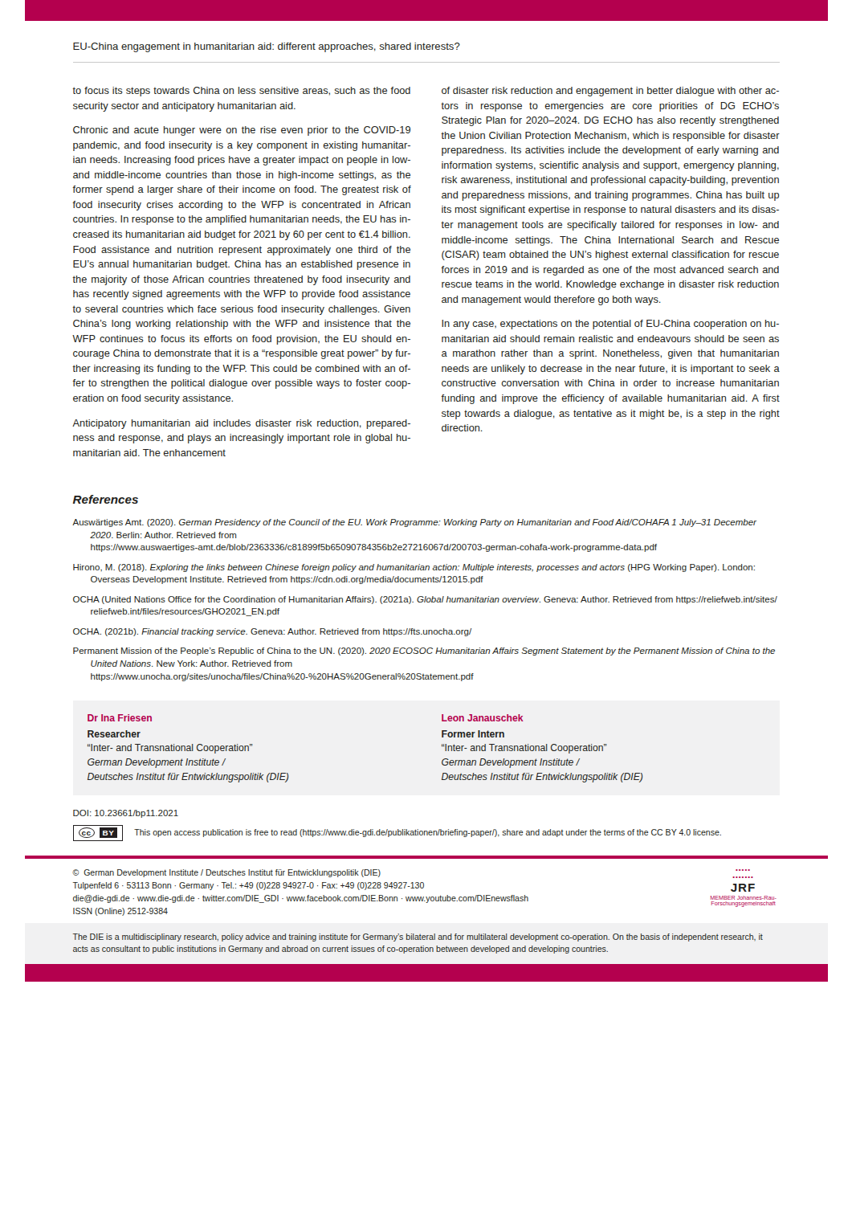EU-China engagement in humanitarian aid: different approaches, shared interests?
to focus its steps towards China on less sensitive areas, such as the food security sector and anticipatory humanitarian aid.
Chronic and acute hunger were on the rise even prior to the COVID-19 pandemic, and food insecurity is a key component in existing humanitarian needs. Increasing food prices have a greater impact on people in low- and middle-income countries than those in high-income settings, as the former spend a larger share of their income on food. The greatest risk of food insecurity crises according to the WFP is concentrated in African countries. In response to the amplified humanitarian needs, the EU has increased its humanitarian aid budget for 2021 by 60 per cent to €1.4 billion. Food assistance and nutrition represent approximately one third of the EU’s annual humanitarian budget. China has an established presence in the majority of those African countries threatened by food insecurity and has recently signed agreements with the WFP to provide food assistance to several countries which face serious food insecurity challenges. Given China’s long working relationship with the WFP and insistence that the WFP continues to focus its efforts on food provision, the EU should encourage China to demonstrate that it is a “responsible great power” by further increasing its funding to the WFP. This could be combined with an offer to strengthen the political dialogue over possible ways to foster cooperation on food security assistance.
Anticipatory humanitarian aid includes disaster risk reduction, preparedness and response, and plays an increasingly important role in global humanitarian aid. The enhancement
of disaster risk reduction and engagement in better dialogue with other actors in response to emergencies are core priorities of DG ECHO’s Strategic Plan for 2020–2024. DG ECHO has also recently strengthened the Union Civilian Protection Mechanism, which is responsible for disaster preparedness. Its activities include the development of early warning and information systems, scientific analysis and support, emergency planning, risk awareness, institutional and professional capacity-building, prevention and preparedness missions, and training programmes. China has built up its most significant expertise in response to natural disasters and its disaster management tools are specifically tailored for responses in low- and middle-income settings. The China International Search and Rescue (CISAR) team obtained the UN’s highest external classification for rescue forces in 2019 and is regarded as one of the most advanced search and rescue teams in the world. Knowledge exchange in disaster risk reduction and management would therefore go both ways.
In any case, expectations on the potential of EU-China cooperation on humanitarian aid should remain realistic and endeavours should be seen as a marathon rather than a sprint. Nonetheless, given that humanitarian needs are unlikely to decrease in the near future, it is important to seek a constructive conversation with China in order to increase humanitarian funding and improve the efficiency of available humanitarian aid. A first step towards a dialogue, as tentative as it might be, is a step in the right direction.
References
Auswärtiges Amt. (2020). German Presidency of the Council of the EU. Work Programme: Working Party on Humanitarian and Food Aid/COHAFA 1 July–31 December 2020. Berlin: Author. Retrieved from
https://www.auswaertiges-amt.de/blob/2363336/c81899f5b65090784356b2e27216067d/200703-german-cohafa-work-programme-data.pdf
Hirono, M. (2018). Exploring the links between Chinese foreign policy and humanitarian action: Multiple interests, processes and actors (HPG Working Paper). London: Overseas Development Institute. Retrieved from https://cdn.odi.org/media/documents/12015.pdf
OCHA (United Nations Office for the Coordination of Humanitarian Affairs). (2021a). Global humanitarian overview. Geneva: Author. Retrieved from https://reliefweb.int/sites/reliefweb.int/files/resources/GHO2021_EN.pdf
OCHA. (2021b). Financial tracking service. Geneva: Author. Retrieved from https://fts.unocha.org/
Permanent Mission of the People’s Republic of China to the UN. (2020). 2020 ECOSOC Humanitarian Affairs Segment Statement by the Permanent Mission of China to the United Nations. New York: Author. Retrieved from
https://www.unocha.org/sites/unocha/files/China%20-%20HAS%20General%20Statement.pdf
Dr Ina Friesen Researcher “Inter- and Transnational Cooperation”
German Development Institute / Deutsches Institut für Entwicklungspolitik (DIE)
Leon Janauschek Former Intern “Inter- and Transnational Cooperation”
German Development Institute / Deutsches Institut für Entwicklungspolitik (DIE)
DOI: 10.23661/bp11.2021
cc BY This open access publication is free to read (https://www.die-gdi.de/publikationen/briefing-paper/), share and adapt under the terms of the CC BY 4.0 license.
© German Development Institute / Deutsches Institut für Entwicklungspolitik (DIE)
Tulpenfeld 6 · 53113 Bonn · Germany · Tel.: +49 (0)228 94927-0 · Fax: +49 (0)228 94927-130
die@die-gdi.de · www.die-gdi.de · twitter.com/DIE_GDI · www.facebook.com/DIE.Bonn · www.youtube.com/DIEnewsflash
ISSN (Online) 2512-9384
•••••
••••••• JRF MEMBER Johannes-Rau-
Forschungsgemeinschaft
The DIE is a multidisciplinary research, policy advice and training institute for Germany’s bilateral and for multilateral development co-operation. On the basis of independent research, it acts as consultant to public institutions in Germany and abroad on current issues of co-operation between developed and developing countries.